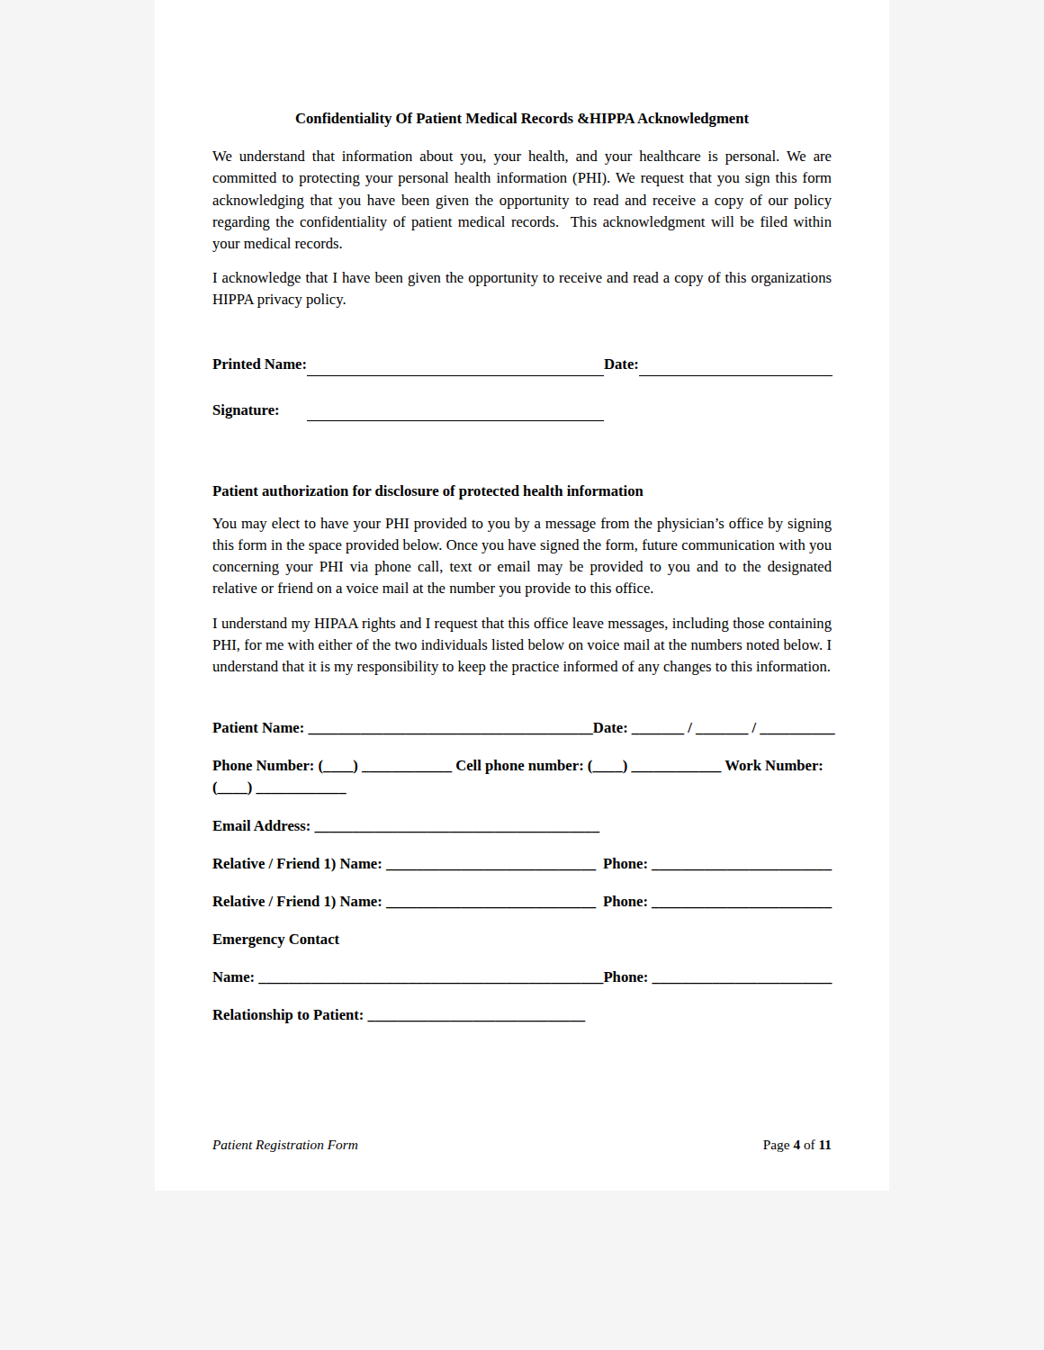Confidentiality Of Patient Medical Records &HIPPA Acknowledgment
We understand that information about you, your health, and your healthcare is personal. We are committed to protecting your personal health information (PHI). We request that you sign this form acknowledging that you have been given the opportunity to read and receive a copy of our policy regarding the confidentiality of patient medical records. This acknowledgment will be filed within your medical records.
I acknowledge that I have been given the opportunity to receive and read a copy of this organizations HIPPA privacy policy.
| Printed Name: | | Date: | |
| Signature: | | | |
Patient authorization for disclosure of protected health information
You may elect to have your PHI provided to you by a message from the physician’s office by signing this form in the space provided below. Once you have signed the form, future communication with you concerning your PHI via phone call, text or email may be provided to you and to the designated relative or friend on a voice mail at the number you provide to this office.
I understand my HIPAA rights and I request that this office leave messages, including those containing PHI, for me with either of the two individuals listed below on voice mail at the numbers noted below. I understand that it is my responsibility to keep the practice informed of any changes to this information.
Patient Name: ______________________________________ Date: _______ / _______ / __________
Phone Number: (____) ____________ Cell phone number: (____) ____________ Work Number: (____) ____________
Email Address: ______________________________________
Relative / Friend 1) Name: ____________________________ Phone: ________________________
Relative / Friend 1) Name: ____________________________ Phone: ________________________
Emergency Contact
Name: ______________________________________________ Phone: ________________________
Relationship to Patient: _____________________________
Patient Registration Form
Page 4 of 11